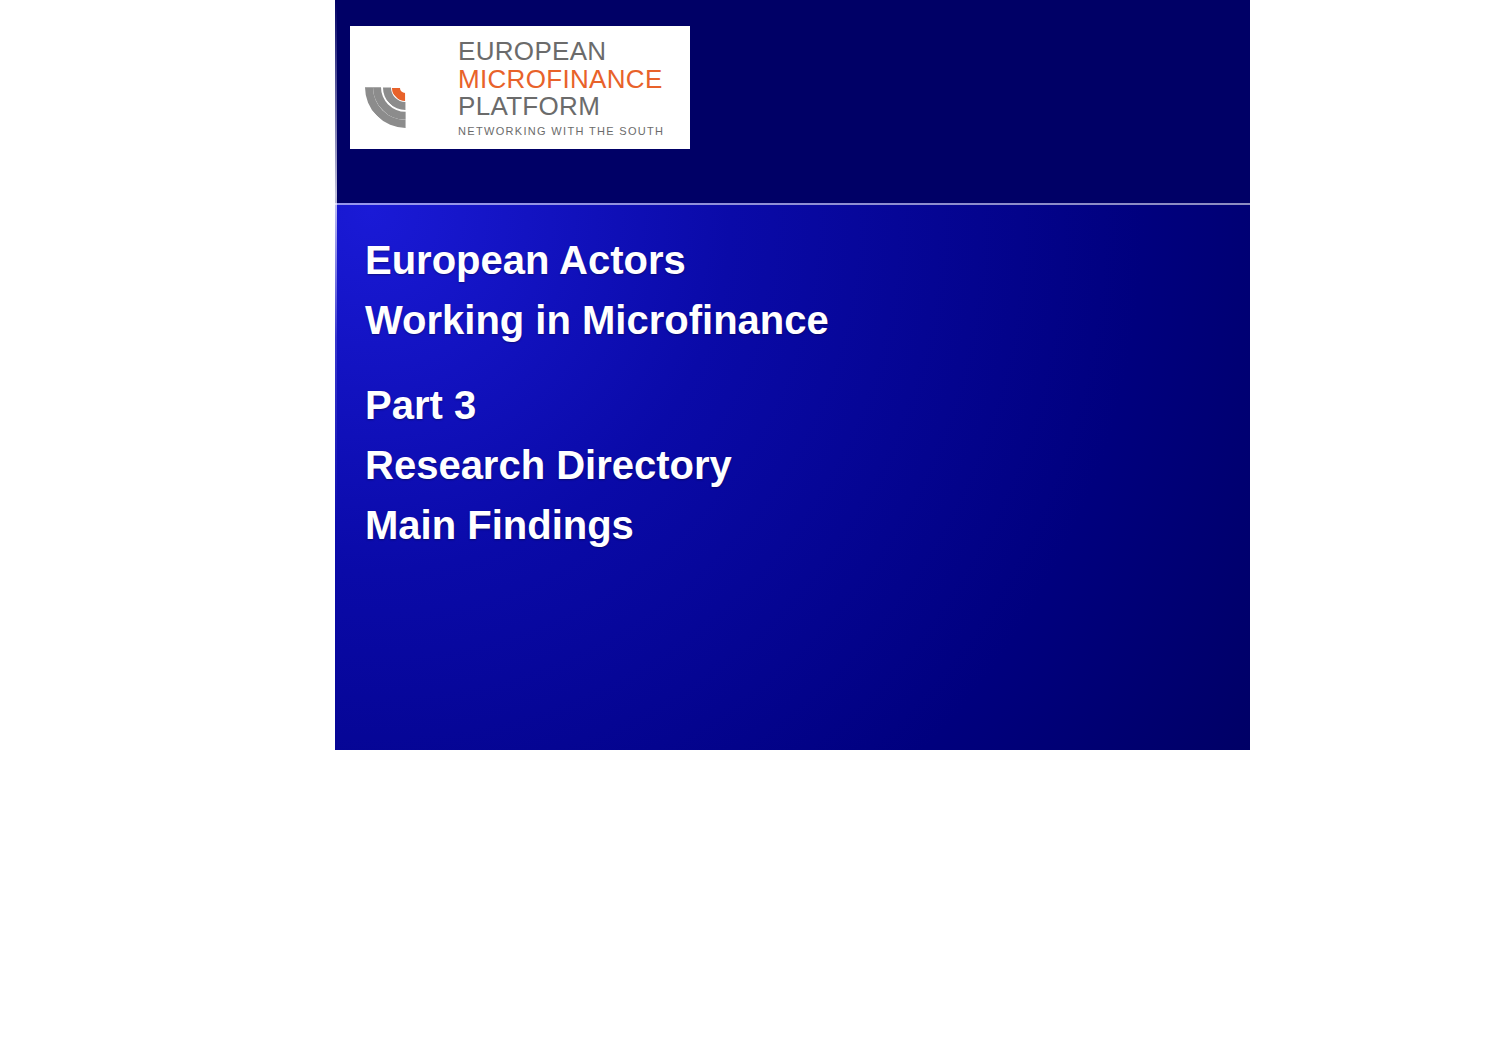EUROPEAN MICROFINANCE PLATFORM NETWORKING WITH THE SOUTH
European Actors
Working in Microfinance
Part 3
Research Directory
Main Findings